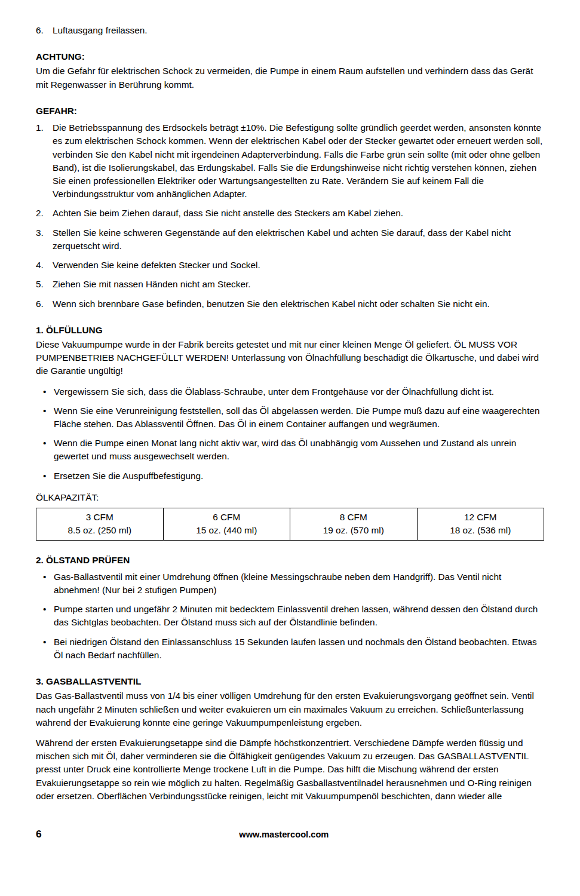Luftausgang freilassen.
ACHTUNG:
Um die Gefahr für elektrischen Schock zu vermeiden, die Pumpe in einem Raum aufstellen und verhindern dass das Gerät mit Regenwasser in Berührung kommt.
GEFAHR:
Die Betriebsspannung des Erdsockels beträgt ±10%. Die Befestigung sollte gründlich geerdet werden, ansonsten könnte es zum elektrischen Schock kommen. Wenn der elektrischen Kabel oder der Stecker gewartet oder erneuert werden soll, verbinden Sie den Kabel nicht mit irgendeinen Adapterverbindung. Falls die Farbe grün sein sollte (mit oder ohne gelben Band), ist die Isolierungskabel, das Erdungskabel. Falls Sie die Erdungshinweise nicht richtig verstehen können, ziehen Sie einen professionellen Elektriker oder Wartungsangestellten zu Rate. Verändern Sie auf keinem Fall die Verbindungsstruktur vom anhänglichen Adapter.
Achten Sie beim Ziehen darauf, dass Sie nicht anstelle des Steckers am Kabel ziehen.
Stellen Sie keine schweren Gegenstände auf den elektrischen Kabel und achten Sie darauf, dass der Kabel nicht zerquetscht wird.
Verwenden Sie keine defekten Stecker und Sockel.
Ziehen Sie mit nassen Händen nicht am Stecker.
Wenn sich brennbare Gase befinden, benutzen Sie den elektrischen Kabel nicht oder schalten Sie nicht ein.
1. ÖLFÜLLUNG
Diese Vakuumpumpe wurde in der Fabrik bereits getestet und mit nur einer kleinen Menge Öl geliefert. ÖL MUSS VOR PUMPENBETRIEB NACHGEFÜLLT WERDEN! Unterlassung von Ölnachfüllung beschädigt die Ölkartusche, und dabei wird die Garantie ungültig!
Vergewissern Sie sich, dass die Ölablass-Schraube, unter dem Frontgehäuse vor der Ölnachfüllung dicht ist.
Wenn Sie eine Verunreinigung feststellen, soll das Öl abgelassen werden. Die Pumpe muß dazu auf eine waagerechten Fläche stehen. Das Ablassventil Öffnen. Das Öl in einem Container auffangen und wegräumen.
Wenn die Pumpe einen Monat lang nicht aktiv war, wird das Öl unabhängig vom Aussehen und Zustand als unrein gewertet und muss ausgewechselt werden.
Ersetzen Sie die Auspuffbefestigung.
ÖLKAPAZITÄT:
| 3 CFM 8.5 oz. (250 ml) | 6 CFM 15 oz. (440 ml) | 8 CFM 19 oz. (570 ml) | 12 CFM 18 oz. (536 ml) |
2. ÖLSTAND PRÜFEN
Gas-Ballastventil mit einer Umdrehung öffnen (kleine Messingschraube neben dem Handgriff). Das Ventil nicht abnehmen! (Nur bei 2 stufigen Pumpen)
Pumpe starten und ungefähr 2 Minuten mit bedecktem Einlassventil drehen lassen, während dessen den Ölstand durch das Sichtglas beobachten. Der Ölstand muss sich auf der Ölstandlinie befinden.
Bei niedrigen Ölstand den Einlassanschluss 15 Sekunden laufen lassen und nochmals den Ölstand beobachten. Etwas Öl nach Bedarf nachfüllen.
3. GASBALLASTVENTIL
Das Gas-Ballastventil muss von 1/4 bis einer völligen Umdrehung für den ersten Evakuierungsvorgang geöffnet sein. Ventil nach ungefähr 2 Minuten schließen und weiter evakuieren um ein maximales Vakuum zu erreichen. Schließunterlassung während der Evakuierung könnte eine geringe Vakuumpumpenleistung ergeben.
Während der ersten Evakuierungsetappe sind die Dämpfe höchstkonzentriert. Verschiedene Dämpfe werden flüssig und mischen sich mit Öl, daher verminderen sie die Ölfähigkeit genügendes Vakuum zu erzeugen. Das GASBALLASTVENTIL presst unter Druck eine kontrollierte Menge trockene Luft in die Pumpe. Das hilft die Mischung während der ersten Evakuierungsetappe so rein wie möglich zu halten. Regelmäßig Gasballastventilnadel herausnehmen und O-Ring reinigen oder ersetzen. Oberflächen Verbindungsstücke reinigen, leicht mit Vakuumpumpenöl beschichten, dann wieder alle
6 www.mastercool.com